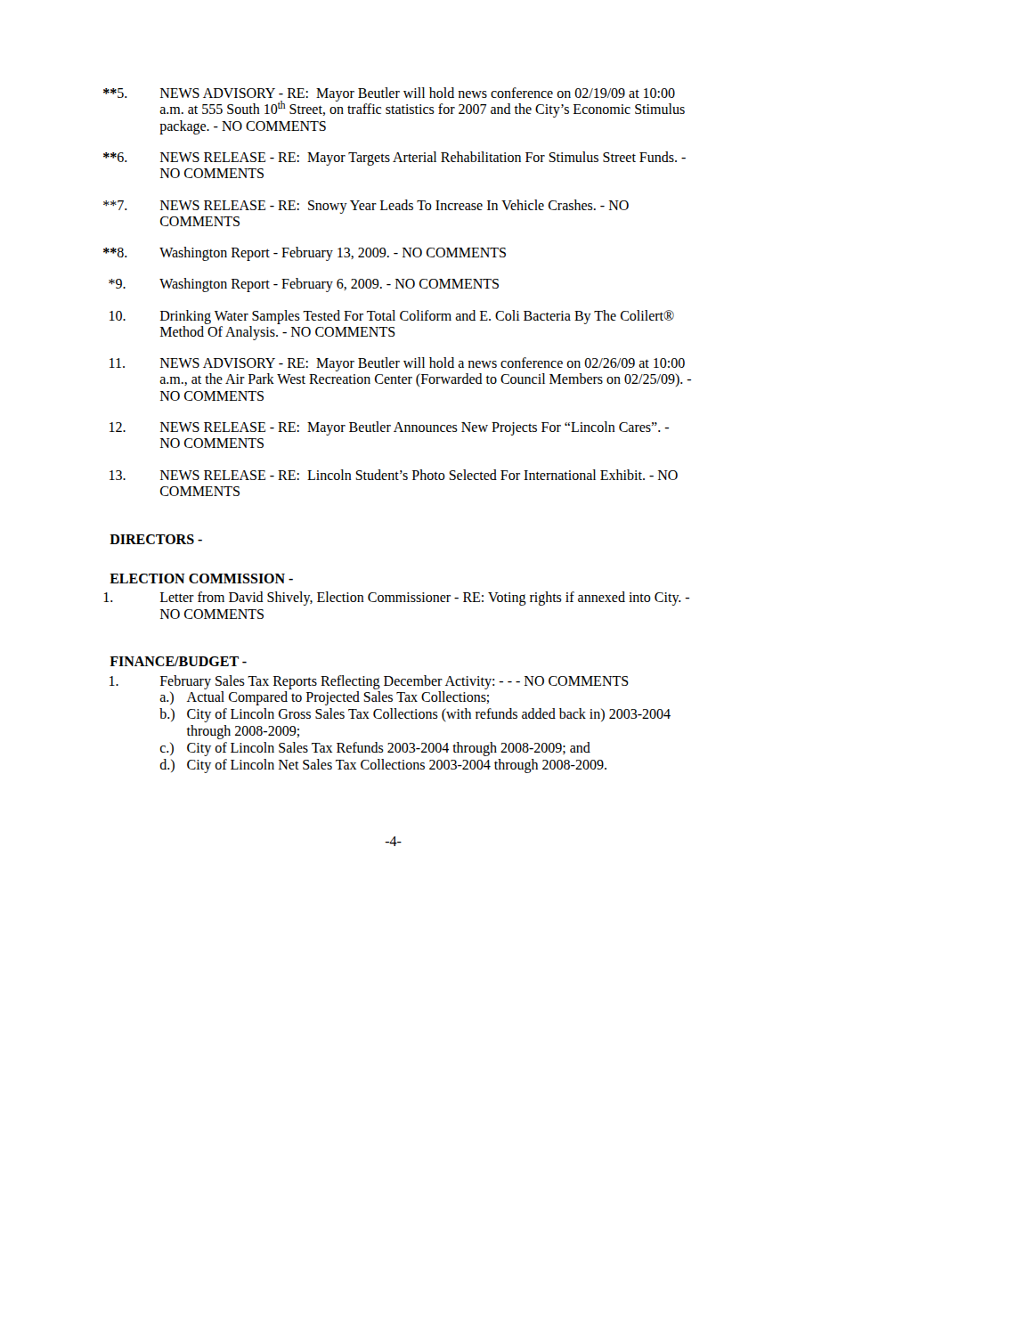**5.
NEWS ADVISORY - RE: Mayor Beutler will hold news conference on 02/19/09 at 10:00 a.m. at 555 South 10th Street, on traffic statistics for 2007 and the City’s Economic Stimulus package. - NO COMMENTS
**6.
NEWS RELEASE - RE: Mayor Targets Arterial Rehabilitation For Stimulus Street Funds. - NO COMMENTS
**7.
NEWS RELEASE - RE: Snowy Year Leads To Increase In Vehicle Crashes. - NO COMMENTS
**8.
Washington Report - February 13, 2009. - NO COMMENTS
*9.
Washington Report - February 6, 2009. - NO COMMENTS
10.
Drinking Water Samples Tested For Total Coliform and E. Coli Bacteria By The Colilert® Method Of Analysis. - NO COMMENTS
11.
NEWS ADVISORY - RE: Mayor Beutler will hold a news conference on 02/26/09 at 10:00 a.m., at the Air Park West Recreation Center (Forwarded to Council Members on 02/25/09). - NO COMMENTS
12.
NEWS RELEASE - RE: Mayor Beutler Announces New Projects For “Lincoln Cares”. - NO COMMENTS
13.
NEWS RELEASE - RE: Lincoln Student’s Photo Selected For International Exhibit. - NO COMMENTS
DIRECTORS -
ELECTION COMMISSION -
1.
Letter from David Shively, Election Commissioner - RE: Voting rights if annexed into City. - NO COMMENTS
FINANCE/BUDGET -
1.
February Sales Tax Reports Reflecting December Activity: - - - NO COMMENTS
a.)
Actual Compared to Projected Sales Tax Collections;
b.)
City of Lincoln Gross Sales Tax Collections (with refunds added back in) 2003-2004 through 2008-2009;
c.)
City of Lincoln Sales Tax Refunds 2003-2004 through 2008-2009; and
d.)
City of Lincoln Net Sales Tax Collections 2003-2004 through 2008-2009.
-4-